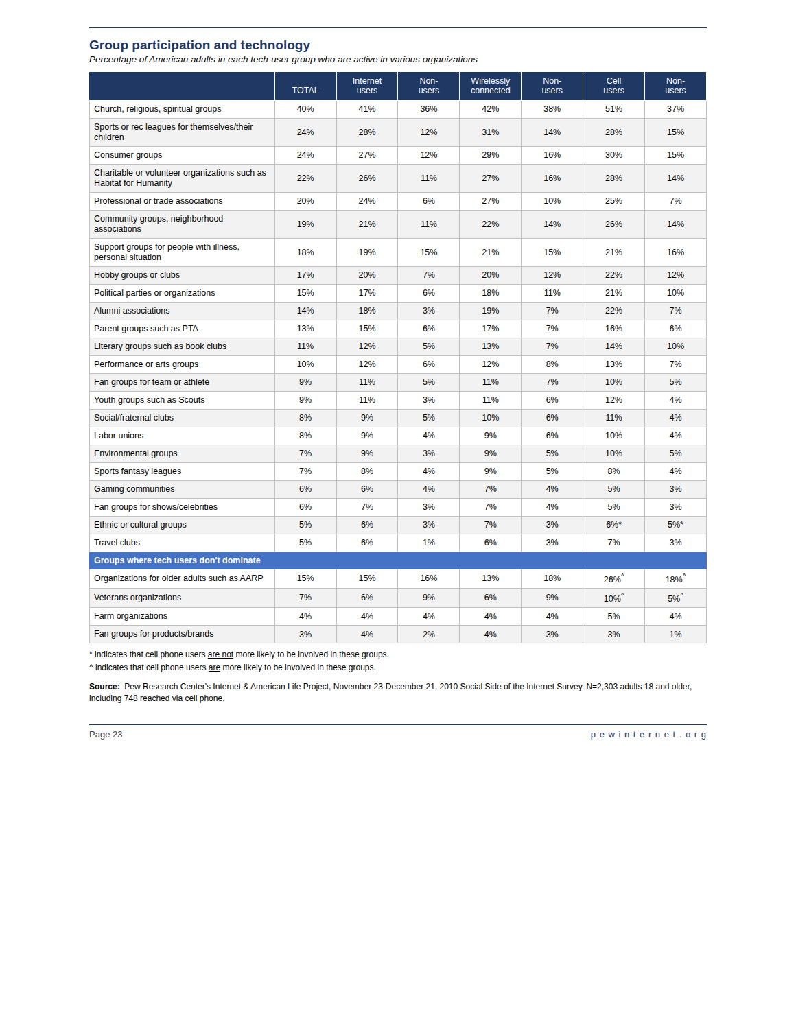Group participation and technology
Percentage of American adults in each tech-user group who are active in various organizations
| | TOTAL | Internet users | Non- users | Wirelessly connected | Non- users | Cell users | Non- users |
| --- | --- | --- | --- | --- | --- | --- | --- |
| Church, religious, spiritual groups | 40% | 41% | 36% | 42% | 38% | 51% | 37% |
| Sports or rec leagues for themselves/their children | 24% | 28% | 12% | 31% | 14% | 28% | 15% |
| Consumer groups | 24% | 27% | 12% | 29% | 16% | 30% | 15% |
| Charitable or volunteer organizations such as Habitat for Humanity | 22% | 26% | 11% | 27% | 16% | 28% | 14% |
| Professional or trade associations | 20% | 24% | 6% | 27% | 10% | 25% | 7% |
| Community groups, neighborhood associations | 19% | 21% | 11% | 22% | 14% | 26% | 14% |
| Support groups for people with illness, personal situation | 18% | 19% | 15% | 21% | 15% | 21% | 16% |
| Hobby groups or clubs | 17% | 20% | 7% | 20% | 12% | 22% | 12% |
| Political parties or organizations | 15% | 17% | 6% | 18% | 11% | 21% | 10% |
| Alumni associations | 14% | 18% | 3% | 19% | 7% | 22% | 7% |
| Parent groups such as PTA | 13% | 15% | 6% | 17% | 7% | 16% | 6% |
| Literary groups such as book clubs | 11% | 12% | 5% | 13% | 7% | 14% | 10% |
| Performance or arts groups | 10% | 12% | 6% | 12% | 8% | 13% | 7% |
| Fan groups for team or athlete | 9% | 11% | 5% | 11% | 7% | 10% | 5% |
| Youth groups such as Scouts | 9% | 11% | 3% | 11% | 6% | 12% | 4% |
| Social/fraternal clubs | 8% | 9% | 5% | 10% | 6% | 11% | 4% |
| Labor unions | 8% | 9% | 4% | 9% | 6% | 10% | 4% |
| Environmental groups | 7% | 9% | 3% | 9% | 5% | 10% | 5% |
| Sports fantasy leagues | 7% | 8% | 4% | 9% | 5% | 8% | 4% |
| Gaming communities | 6% | 6% | 4% | 7% | 4% | 5% | 3% |
| Fan groups for shows/celebrities | 6% | 7% | 3% | 7% | 4% | 5% | 3% |
| Ethnic or cultural groups | 5% | 6% | 3% | 7% | 3% | 6%* | 5%* |
| Travel clubs | 5% | 6% | 1% | 6% | 3% | 7% | 3% |
| Groups where tech users don't dominate |
| Organizations for older adults such as AARP | 15% | 15% | 16% | 13% | 18% | 26% ^ | 18% ^ |
| Veterans organizations | 7% | 6% | 9% | 6% | 9% | 10% ^ | 5% ^ |
| Farm organizations | 4% | 4% | 4% | 4% | 4% | 5% | 4% |
| Fan groups for products/brands | 3% | 4% | 2% | 4% | 3% | 3% | 1% |
* indicates that cell phone users are not more likely to be involved in these groups.
^ indicates that cell phone users are more likely to be involved in these groups.
Source: Pew Research Center's Internet & American Life Project, November 23-December 21, 2010 Social Side of the Internet Survey. N=2,303 adults 18 and older, including 748 reached via cell phone.
Page 23
p e w i n t e r n e t . o r g